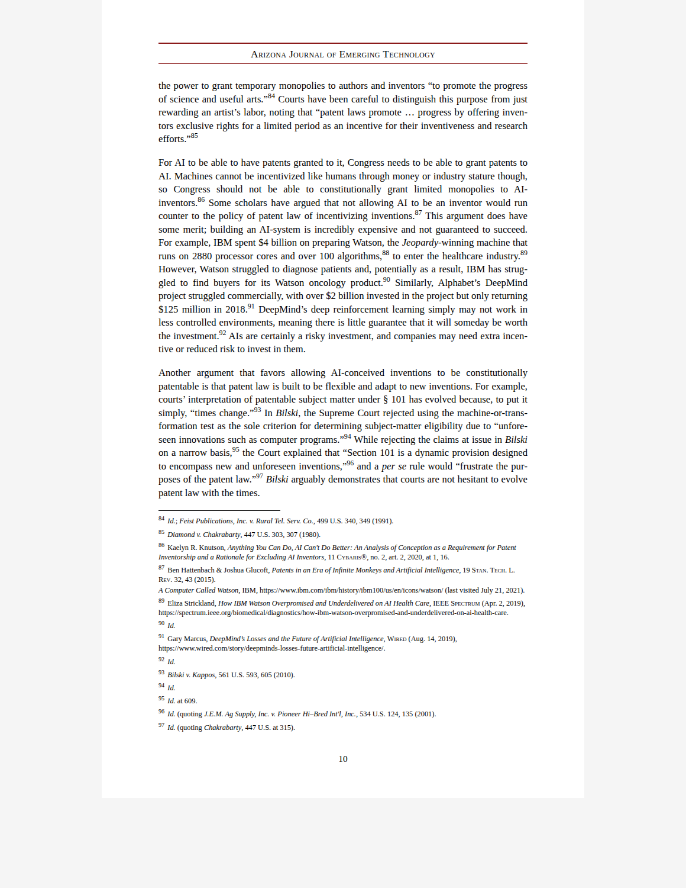Arizona Journal of Emerging Technology
the power to grant temporary monopolies to authors and inventors “to promote the progress of science and useful arts.”84 Courts have been careful to distinguish this purpose from just rewarding an artist’s labor, noting that “patent laws promote … progress by offering inventors exclusive rights for a limited period as an incentive for their inventiveness and research efforts.”85
For AI to be able to have patents granted to it, Congress needs to be able to grant patents to AI. Machines cannot be incentivized like humans through money or industry stature though, so Congress should not be able to constitutionally grant limited monopolies to AI-inventors.86 Some scholars have argued that not allowing AI to be an inventor would run counter to the policy of patent law of incentivizing inventions.87 This argument does have some merit; building an AI-system is incredibly expensive and not guaranteed to succeed. For example, IBM spent $4 billion on preparing Watson, the Jeopardy-winning machine that runs on 2880 processor cores and over 100 algorithms,88 to enter the healthcare industry.89 However, Watson struggled to diagnose patients and, potentially as a result, IBM has struggled to find buyers for its Watson oncology product.90 Similarly, Alphabet’s DeepMind project struggled commercially, with over $2 billion invested in the project but only returning $125 million in 2018.91 DeepMind’s deep reinforcement learning simply may not work in less controlled environments, meaning there is little guarantee that it will someday be worth the investment.92 AIs are certainly a risky investment, and companies may need extra incentive or reduced risk to invest in them.
Another argument that favors allowing AI-conceived inventions to be constitutionally patentable is that patent law is built to be flexible and adapt to new inventions. For example, courts’ interpretation of patentable subject matter under § 101 has evolved because, to put it simply, “times change.”93 In Bilski, the Supreme Court rejected using the machine-or-transformation test as the sole criterion for determining subject-matter eligibility due to “unforeseen innovations such as computer programs.”94 While rejecting the claims at issue in Bilski on a narrow basis,95 the Court explained that “Section 101 is a dynamic provision designed to encompass new and unforeseen inventions,”96 and a per se rule would “frustrate the purposes of the patent law.”97 Bilski arguably demonstrates that courts are not hesitant to evolve patent law with the times.
84 Id.; Feist Publications, Inc. v. Rural Tel. Serv. Co., 499 U.S. 340, 349 (1991).
85 Diamond v. Chakrabarty, 447 U.S. 303, 307 (1980).
86 Kaelyn R. Knutson, Anything You Can Do, AI Can't Do Better: An Analysis of Conception as a Requirement for Patent Inventorship and a Rationale for Excluding AI Inventors, 11 Cybaris®, no. 2, art. 2, 2020, at 1, 16.
87 Ben Hattenbach & Joshua Glucoft, Patents in an Era of Infinite Monkeys and Artificial Intelligence, 19 Stan. Tech. L. Rev. 32, 43 (2015).
A Computer Called Watson, IBM, https://www.ibm.com/ibm/history/ibm100/us/en/icons/watson/ (last visited July 21, 2021).
89 Eliza Strickland, How IBM Watson Overpromised and Underdelivered on AI Health Care, IEEE Spectrum (Apr. 2, 2019), https://spectrum.ieee.org/biomedical/diagnostics/how-ibm-watson-overpromised-and-underdelivered-on-ai-health-care.
90 Id.
91 Gary Marcus, DeepMind’s Losses and the Future of Artificial Intelligence, Wired (Aug. 14, 2019), https://www.wired.com/story/deepminds-losses-future-artificial-intelligence/.
92 Id.
93 Bilski v. Kappos, 561 U.S. 593, 605 (2010).
94 Id.
95 Id. at 609.
96 Id. (quoting J.E.M. Ag Supply, Inc. v. Pioneer Hi–Bred Int'l, Inc., 534 U.S. 124, 135 (2001).
97 Id. (quoting Chakrabarty, 447 U.S. at 315).
10